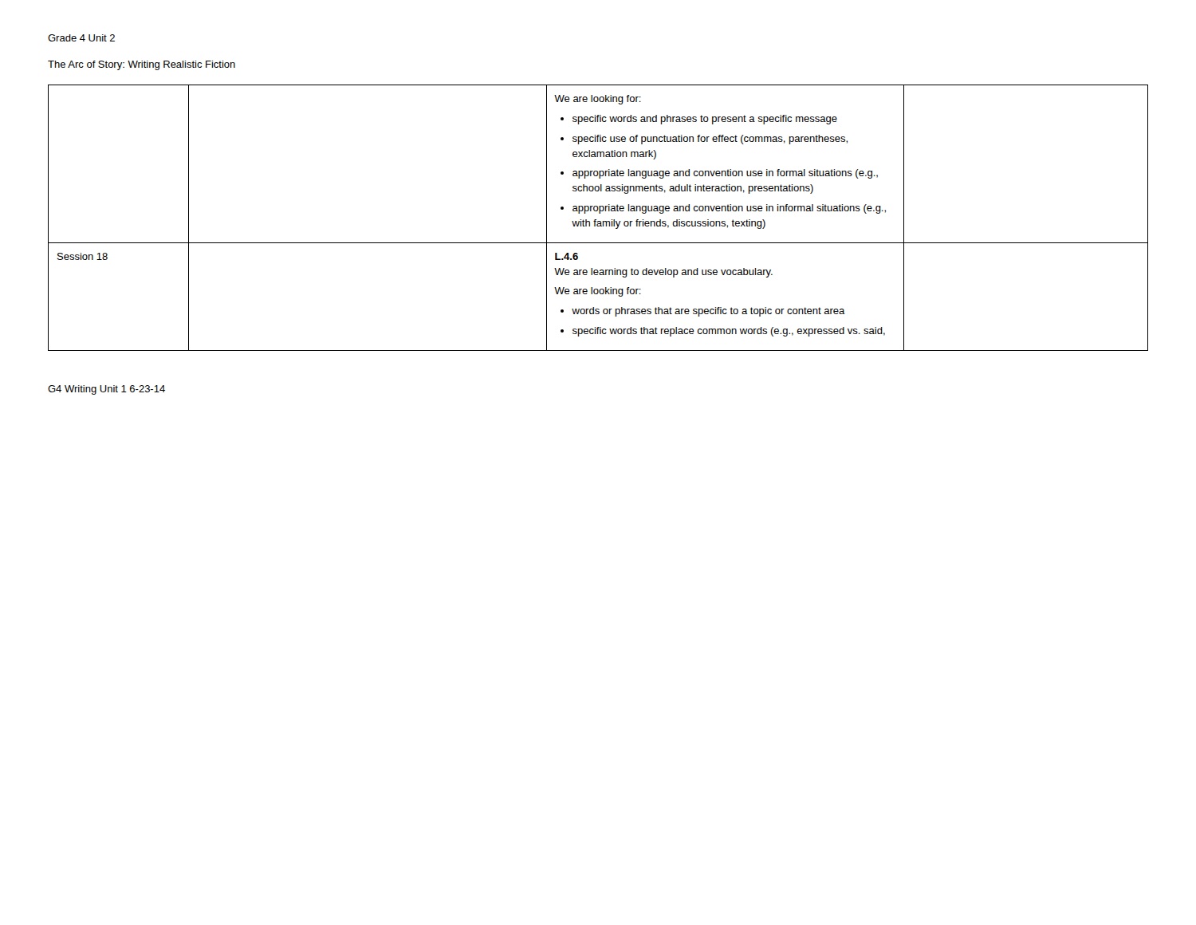Grade 4 Unit 2
The Arc of Story: Writing Realistic Fiction
| | | We are looking for: specific words and phrases to present a specific message specific use of punctuation for effect (commas, parentheses, exclamation mark) appropriate language and convention use in formal situations (e.g., school assignments, adult interaction, presentations) appropriate language and convention use in informal situations (e.g., with family or friends, discussions, texting) | |
| Session 18 | | L.4.6 We are learning to develop and use vocabulary. We are looking for: words or phrases that are specific to a topic or content area specific words that replace common words (e.g., expressed vs. said, | |
G4 Writing Unit 1 6-23-14